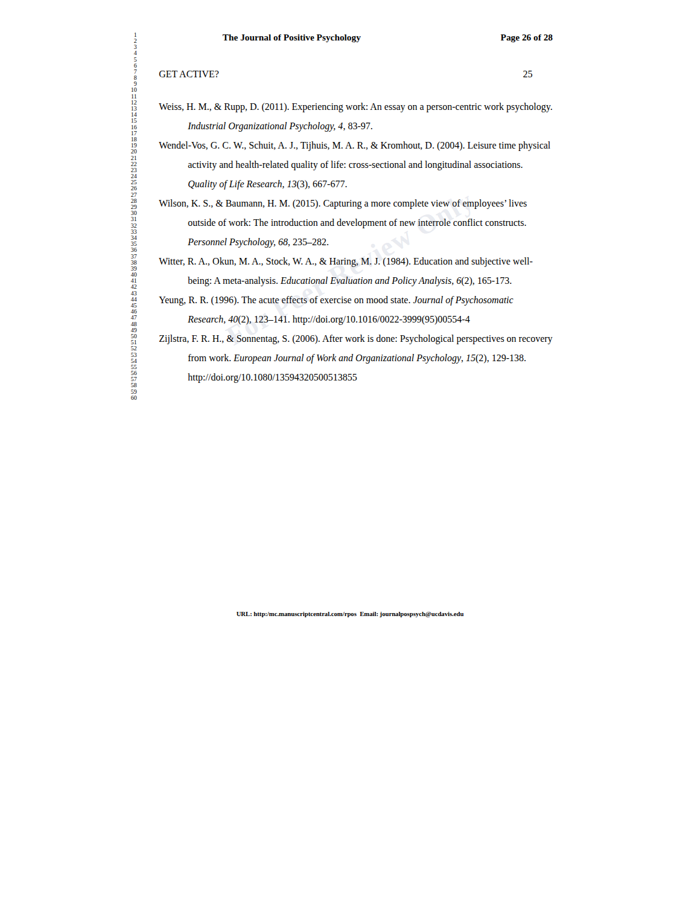123456789101112131415161718192021222324252627282930313233343536373839404142434445464748495051525354555657585960
The Journal of Positive Psychology Page 26 of 28
GET ACTIVE? 25
For Peer Review Only
Weiss, H. M., & Rupp, D. (2011). Experiencing work: An essay on a person-centric work psychology. Industrial Organizational Psychology, 4, 83-97.
Wendel-Vos, G. C. W., Schuit, A. J., Tijhuis, M. A. R., & Kromhout, D. (2004). Leisure time physical activity and health-related quality of life: cross-sectional and longitudinal associations. Quality of Life Research, 13(3), 667-677.
Wilson, K. S., & Baumann, H. M. (2015). Capturing a more complete view of employees’ lives outside of work: The introduction and development of new interrole conflict constructs. Personnel Psychology, 68, 235–282.
Witter, R. A., Okun, M. A., Stock, W. A., & Haring, M. J. (1984). Education and subjective well-being: A meta-analysis. Educational Evaluation and Policy Analysis, 6(2), 165-173.
Yeung, R. R. (1996). The acute effects of exercise on mood state. Journal of Psychosomatic Research, 40(2), 123–141. http://doi.org/10.1016/0022-3999(95)00554-4
Zijlstra, F. R. H., & Sonnentag, S. (2006). After work is done: Psychological perspectives on recovery from work. European Journal of Work and Organizational Psychology, 15(2), 129-138. http://doi.org/10.1080/13594320500513855
URL: http:/mc.manuscriptcentral.com/rpos Email: journalpospsych@ucdavis.edu